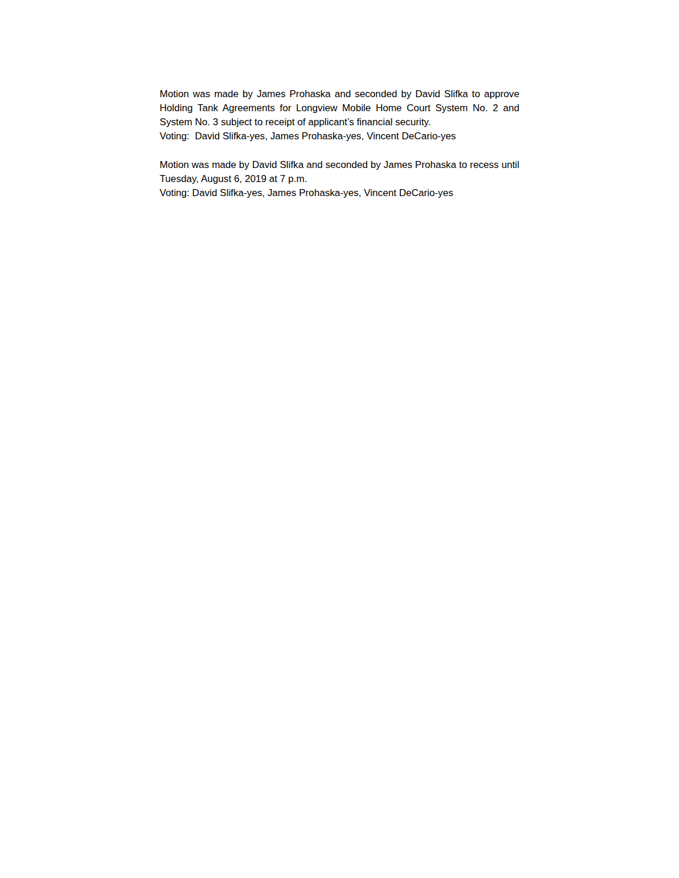Motion was made by James Prohaska and seconded by David Slifka to approve Holding Tank Agreements for Longview Mobile Home Court System No. 2 and System No. 3 subject to receipt of applicant’s financial security.
Voting: David Slifka-yes, James Prohaska-yes, Vincent DeCario-yes
Motion was made by David Slifka and seconded by James Prohaska to recess until Tuesday, August 6, 2019 at 7 p.m.
Voting: David Slifka-yes, James Prohaska-yes, Vincent DeCario-yes